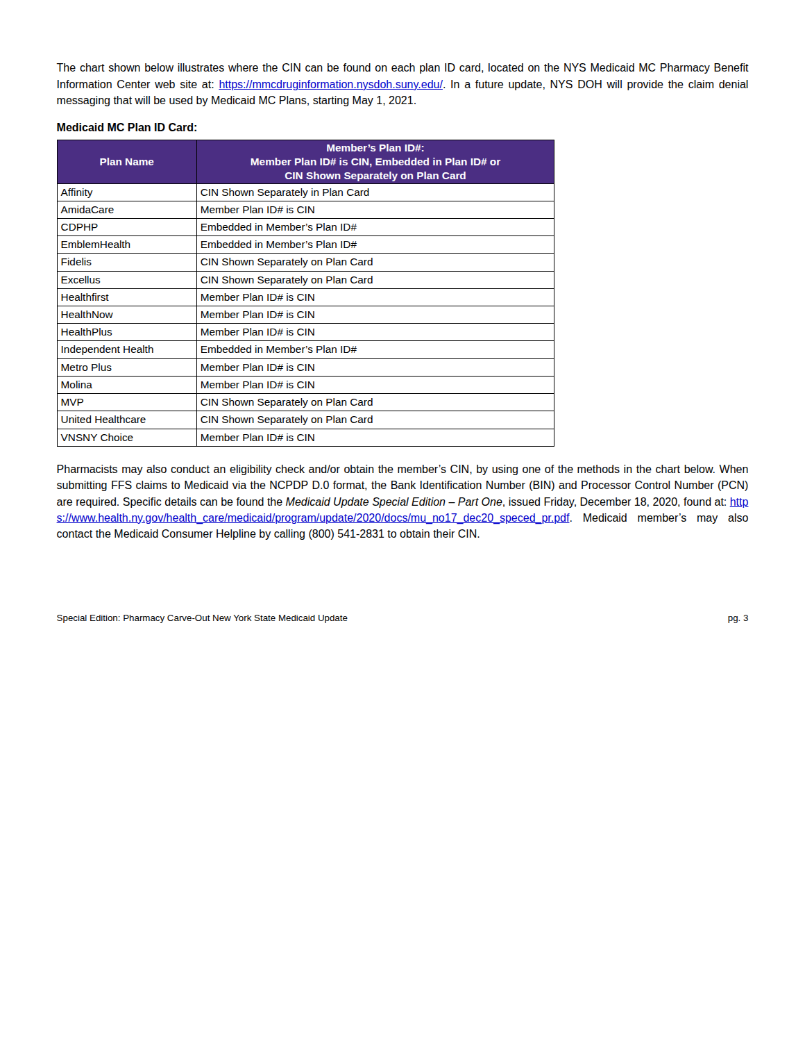The chart shown below illustrates where the CIN can be found on each plan ID card, located on the NYS Medicaid MC Pharmacy Benefit Information Center web site at: https://mmcdruginformation.nysdoh.suny.edu/. In a future update, NYS DOH will provide the claim denial messaging that will be used by Medicaid MC Plans, starting May 1, 2021.
Medicaid MC Plan ID Card:
| Plan Name | Member’s Plan ID#: Member Plan ID# is CIN, Embedded in Plan ID# or CIN Shown Separately on Plan Card |
| --- | --- |
| Affinity | CIN Shown Separately in Plan Card |
| AmidaCare | Member Plan ID# is CIN |
| CDPHP | Embedded in Member’s Plan ID# |
| EmblemHealth | Embedded in Member’s Plan ID# |
| Fidelis | CIN Shown Separately on Plan Card |
| Excellus | CIN Shown Separately on Plan Card |
| Healthfirst | Member Plan ID# is CIN |
| HealthNow | Member Plan ID# is CIN |
| HealthPlus | Member Plan ID# is CIN |
| Independent Health | Embedded in Member’s Plan ID# |
| Metro Plus | Member Plan ID# is CIN |
| Molina | Member Plan ID# is CIN |
| MVP | CIN Shown Separately on Plan Card |
| United Healthcare | CIN Shown Separately on Plan Card |
| VNSNY Choice | Member Plan ID# is CIN |
Pharmacists may also conduct an eligibility check and/or obtain the member’s CIN, by using one of the methods in the chart below. When submitting FFS claims to Medicaid via the NCPDP D.0 format, the Bank Identification Number (BIN) and Processor Control Number (PCN) are required. Specific details can be found the Medicaid Update Special Edition – Part One, issued Friday, December 18, 2020, found at: https://www.health.ny.gov/health_care/medicaid/program/update/2020/docs/mu_no17_dec20_speced_pr.pdf. Medicaid member’s may also contact the Medicaid Consumer Helpline by calling (800) 541-2831 to obtain their CIN.
Special Edition: Pharmacy Carve-Out New York State Medicaid Update pg. 3